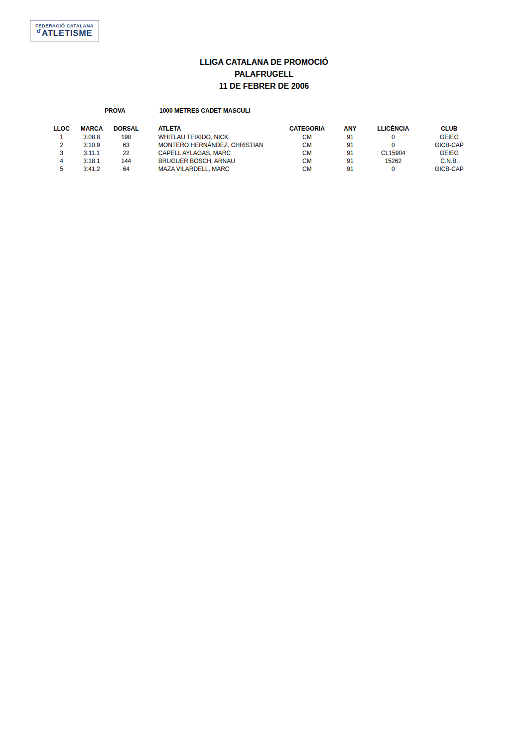FEDERACIÓ CATALANA
d'ATLETISME
LLIGA CATALANA DE PROMOCIÓ
PALAFRUGELL
11 DE FEBRER DE 2006
PROVA1000 METRES CADET MASCULI
| LLOC | MARCA | DORSAL | ATLETA | CATEGORIA | ANY | LLICÈNCIA | CLUB |
| --- | --- | --- | --- | --- | --- | --- | --- |
| 1 | 3:08.8 | 198 | WHITLAU TEIXIDO, NICK | CM | 91 | 0 | GEIEG |
| 2 | 3:10.9 | 63 | MONTERO HERNÁNDEZ, CHRISTIAN | CM | 91 | 0 | GICB-CAP |
| 3 | 3:11.1 | 22 | CAPELL AYLAGAS, MARC | CM | 91 | CL15904 | GEIEG |
| 4 | 3:18.1 | 144 | BRUGUER BOSCH, ARNAU | CM | 91 | 15262 | C.N.B. |
| 5 | 3:41.2 | 64 | MAZA VILARDELL, MARC | CM | 91 | 0 | GICB-CAP |